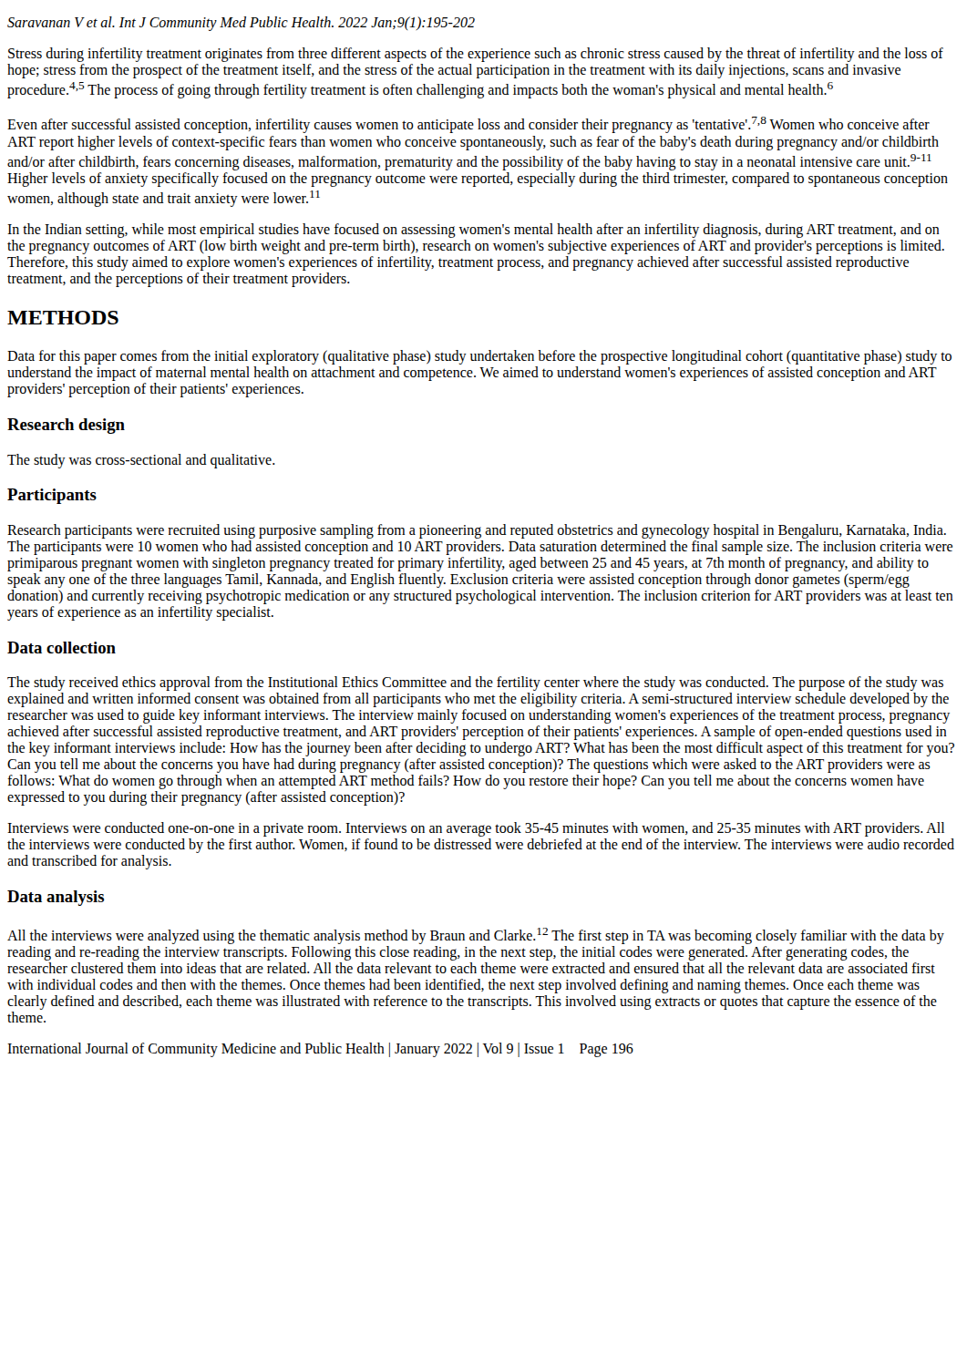Saravanan V et al. Int J Community Med Public Health. 2022 Jan;9(1):195-202
Stress during infertility treatment originates from three different aspects of the experience such as chronic stress caused by the threat of infertility and the loss of hope; stress from the prospect of the treatment itself, and the stress of the actual participation in the treatment with its daily injections, scans and invasive procedure.4,5 The process of going through fertility treatment is often challenging and impacts both the woman's physical and mental health.6
Even after successful assisted conception, infertility causes women to anticipate loss and consider their pregnancy as 'tentative'.7,8 Women who conceive after ART report higher levels of context-specific fears than women who conceive spontaneously, such as fear of the baby's death during pregnancy and/or childbirth and/or after childbirth, fears concerning diseases, malformation, prematurity and the possibility of the baby having to stay in a neonatal intensive care unit.9-11 Higher levels of anxiety specifically focused on the pregnancy outcome were reported, especially during the third trimester, compared to spontaneous conception women, although state and trait anxiety were lower.11
In the Indian setting, while most empirical studies have focused on assessing women's mental health after an infertility diagnosis, during ART treatment, and on the pregnancy outcomes of ART (low birth weight and pre-term birth), research on women's subjective experiences of ART and provider's perceptions is limited. Therefore, this study aimed to explore women's experiences of infertility, treatment process, and pregnancy achieved after successful assisted reproductive treatment, and the perceptions of their treatment providers.
METHODS
Data for this paper comes from the initial exploratory (qualitative phase) study undertaken before the prospective longitudinal cohort (quantitative phase) study to understand the impact of maternal mental health on attachment and competence. We aimed to understand women's experiences of assisted conception and ART providers' perception of their patients' experiences.
Research design
The study was cross-sectional and qualitative.
Participants
Research participants were recruited using purposive sampling from a pioneering and reputed obstetrics and gynecology hospital in Bengaluru, Karnataka, India. The participants were 10 women who had assisted conception and 10 ART providers. Data saturation determined the final sample size. The inclusion criteria were primiparous pregnant women with singleton pregnancy treated for primary infertility, aged between 25 and 45 years, at 7th month of pregnancy, and ability to speak any one of the three languages Tamil, Kannada, and English fluently. Exclusion criteria were assisted conception through donor gametes (sperm/egg donation) and currently receiving psychotropic medication or any structured psychological intervention. The inclusion criterion for ART providers was at least ten years of experience as an infertility specialist.
Data collection
The study received ethics approval from the Institutional Ethics Committee and the fertility center where the study was conducted. The purpose of the study was explained and written informed consent was obtained from all participants who met the eligibility criteria. A semi-structured interview schedule developed by the researcher was used to guide key informant interviews. The interview mainly focused on understanding women's experiences of the treatment process, pregnancy achieved after successful assisted reproductive treatment, and ART providers' perception of their patients' experiences. A sample of open-ended questions used in the key informant interviews include: How has the journey been after deciding to undergo ART? What has been the most difficult aspect of this treatment for you? Can you tell me about the concerns you have had during pregnancy (after assisted conception)? The questions which were asked to the ART providers were as follows: What do women go through when an attempted ART method fails? How do you restore their hope? Can you tell me about the concerns women have expressed to you during their pregnancy (after assisted conception)?
Interviews were conducted one-on-one in a private room. Interviews on an average took 35-45 minutes with women, and 25-35 minutes with ART providers. All the interviews were conducted by the first author. Women, if found to be distressed were debriefed at the end of the interview. The interviews were audio recorded and transcribed for analysis.
Data analysis
All the interviews were analyzed using the thematic analysis method by Braun and Clarke.12 The first step in TA was becoming closely familiar with the data by reading and re-reading the interview transcripts. Following this close reading, in the next step, the initial codes were generated. After generating codes, the researcher clustered them into ideas that are related. All the data relevant to each theme were extracted and ensured that all the relevant data are associated first with individual codes and then with the themes. Once themes had been identified, the next step involved defining and naming themes. Once each theme was clearly defined and described, each theme was illustrated with reference to the transcripts. This involved using extracts or quotes that capture the essence of the theme.
International Journal of Community Medicine and Public Health | January 2022 | Vol 9 | Issue 1 Page 196